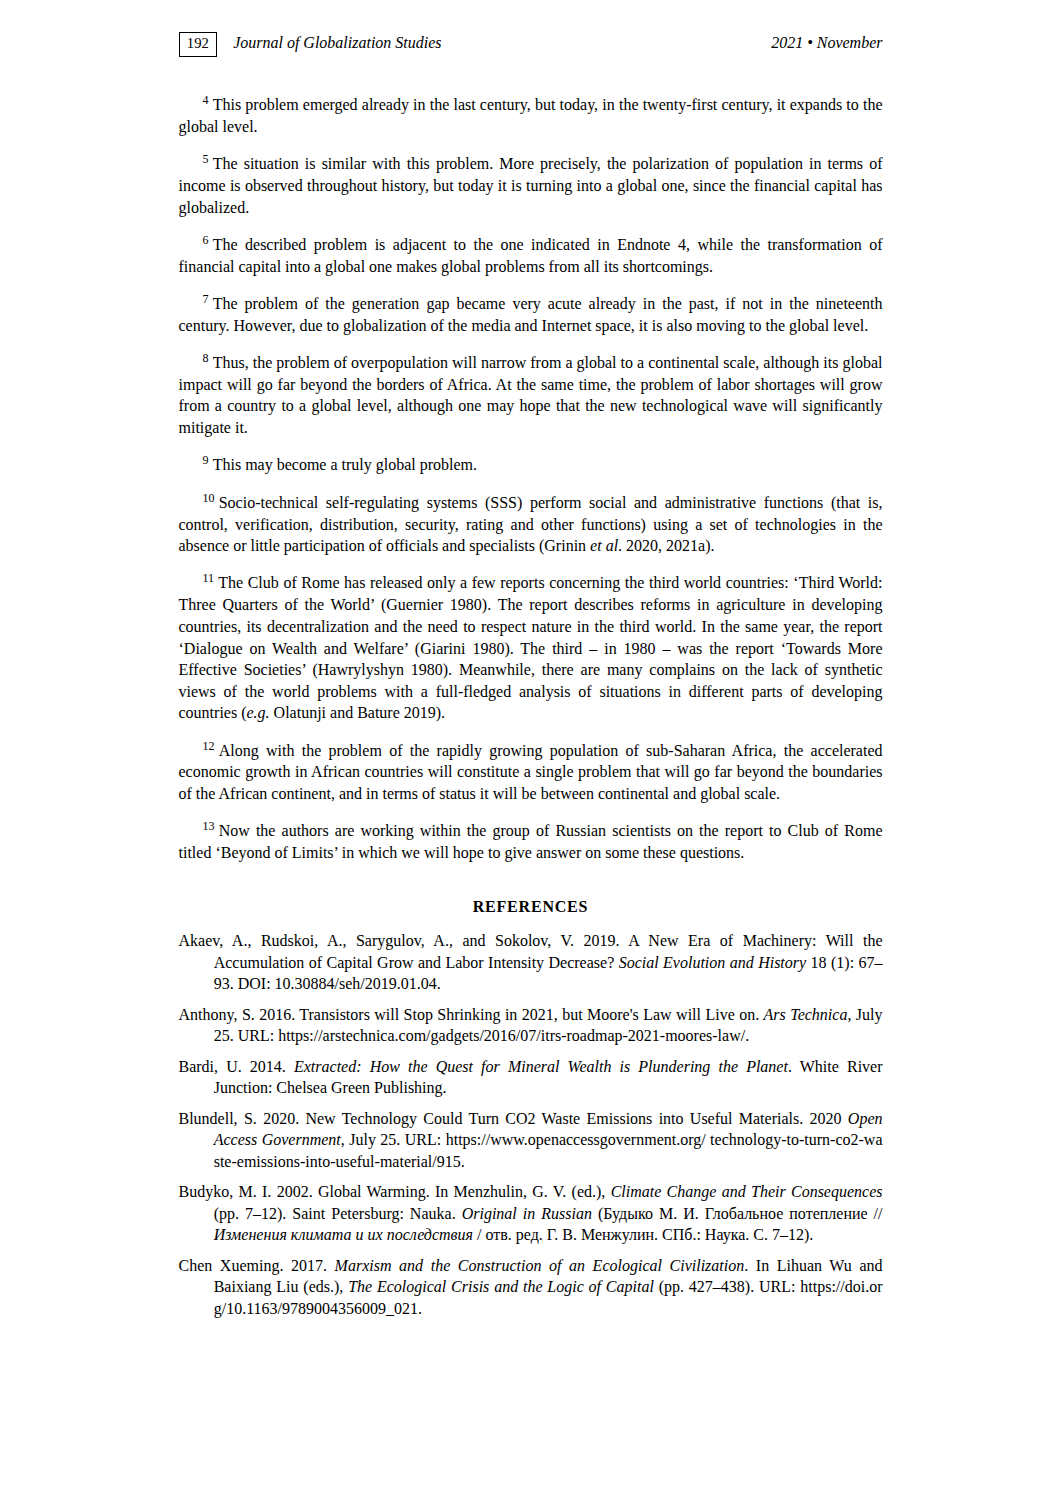192 Journal of Globalization Studies 2021 • November
This problem emerged already in the last century, but today, in the twenty-first century, it expands to the global level.
The situation is similar with this problem. More precisely, the polarization of population in terms of income is observed throughout history, but today it is turning into a global one, since the financial capital has globalized.
The described problem is adjacent to the one indicated in Endnote 4, while the transformation of financial capital into a global one makes global problems from all its shortcomings.
The problem of the generation gap became very acute already in the past, if not in the nineteenth century. However, due to globalization of the media and Internet space, it is also moving to the global level.
Thus, the problem of overpopulation will narrow from a global to a continental scale, although its global impact will go far beyond the borders of Africa. At the same time, the problem of labor shortages will grow from a country to a global level, although one may hope that the new technological wave will significantly mitigate it.
This may become a truly global problem.
Socio-technical self-regulating systems (SSS) perform social and administrative functions (that is, control, verification, distribution, security, rating and other functions) using a set of technologies in the absence or little participation of officials and specialists (Grinin et al. 2020, 2021a).
The Club of Rome has released only a few reports concerning the third world countries: ‘Third World: Three Quarters of the World’ (Guernier 1980). The report describes reforms in agriculture in developing countries, its decentralization and the need to respect nature in the third world. In the same year, the report ‘Dialogue on Wealth and Welfare’ (Giarini 1980). The third – in 1980 – was the report ‘Towards More Effective Societies’ (Hawrylyshyn 1980). Meanwhile, there are many complains on the lack of synthetic views of the world problems with a full-fledged analysis of situations in different parts of developing countries (e.g. Olatunji and Bature 2019).
Along with the problem of the rapidly growing population of sub-Saharan Africa, the accelerated economic growth in African countries will constitute a single problem that will go far beyond the boundaries of the African continent, and in terms of status it will be between continental and global scale.
Now the authors are working within the group of Russian scientists on the report to Club of Rome titled ‘Beyond of Limits’ in which we will hope to give answer on some these questions.
REFERENCES
Akaev, A., Rudskoi, A., Sarygulov, A., and Sokolov, V. 2019. A New Era of Machinery: Will the Accumulation of Capital Grow and Labor Intensity Decrease? Social Evolution and History 18 (1): 67–93. DOI: 10.30884/seh/2019.01.04.
Anthony, S. 2016. Transistors will Stop Shrinking in 2021, but Moore's Law will Live on. Ars Technica, July 25. URL: https://arstechnica.com/gadgets/2016/07/itrs-roadmap-2021-moores-law/.
Bardi, U. 2014. Extracted: How the Quest for Mineral Wealth is Plundering the Planet. White River Junction: Chelsea Green Publishing.
Blundell, S. 2020. New Technology Could Turn CO2 Waste Emissions into Useful Materials. 2020 Open Access Government, July 25. URL: https://www.openaccessgovernment.org/ technology-to-turn-co2-waste-emissions-into-useful-material/915.
Budyko, M. I. 2002. Global Warming. In Menzhulin, G. V. (ed.), Climate Change and Their Consequences (pp. 7–12). Saint Petersburg: Nauka. Original in Russian (Будыко М. И. Глобальное потепление // Изменения климата и их последствия / отв. ред. Г. В. Менжулин. СПб.: Наука. С. 7–12).
Chen Xueming. 2017. Marxism and the Construction of an Ecological Civilization. In Lihuan Wu and Baixiang Liu (eds.), The Ecological Crisis and the Logic of Capital (pp. 427–438). URL: https://doi.org/10.1163/9789004356009_021.